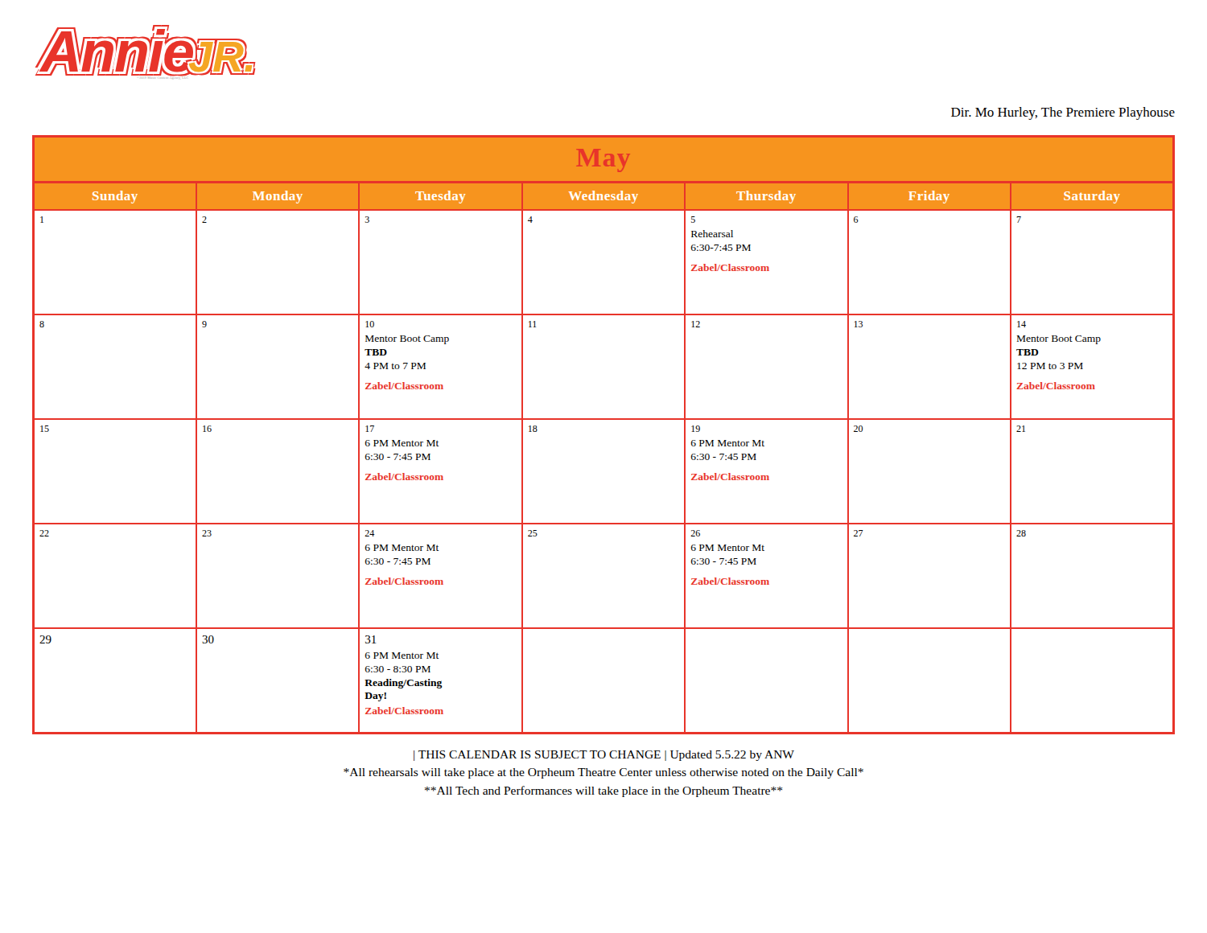Annie JR.
©2019 Music Content Agency, LLC
Dir. Mo Hurley, The Premiere Playhouse
May
| Sunday | Monday | Tuesday | Wednesday | Thursday | Friday | Saturday |
| --- | --- | --- | --- | --- | --- | --- |
| 1 | 2 | 3 | 4 | 5 Rehearsal 6:30-7:45 PM Zabel/Classroom | 6 | 7 |
| 8 | 9 | 10 Mentor Boot Camp TBD 4 PM to 7 PM Zabel/Classroom | 11 | 12 | 13 | 14 Mentor Boot Camp TBD 12 PM to 3 PM Zabel/Classroom |
| 15 | 16 | 17 6 PM Mentor Mt 6:30 - 7:45 PM Zabel/Classroom | 18 | 19 6 PM Mentor Mt 6:30 - 7:45 PM Zabel/Classroom | 20 | 21 |
| 22 | 23 | 24 6 PM Mentor Mt 6:30 - 7:45 PM Zabel/Classroom | 25 | 26 6 PM Mentor Mt 6:30 - 7:45 PM Zabel/Classroom | 27 | 28 |
| 29 | 30 | 31 6 PM Mentor Mt 6:30 - 8:30 PM Reading/Casting Day! Zabel/Classroom | | | | |
| THIS CALENDAR IS SUBJECT TO CHANGE | Updated 5.5.22 by ANW
*All rehearsals will take place at the Orpheum Theatre Center unless otherwise noted on the Daily Call*
**All Tech and Performances will take place in the Orpheum Theatre**